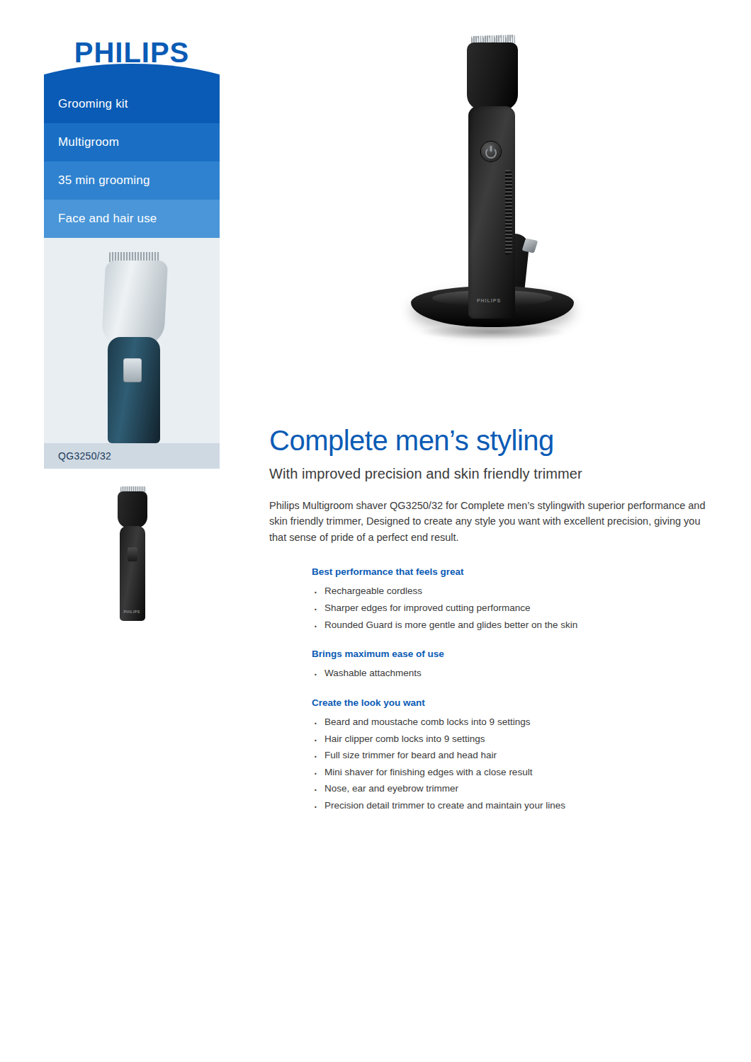PHILIPS
Grooming kit
Multigroom
35 min grooming
Face and hair use
QG3250/32
PHILIPS
PHILIPS
Complete men’s styling
With improved precision and skin friendly trimmer
Philips Multigroom shaver QG3250/32 for Complete men’s stylingwith superior performance and skin friendly trimmer, Designed to create any style you want with excellent precision, giving you that sense of pride of a perfect end result.
Best performance that feels great
Rechargeable cordless
Sharper edges for improved cutting performance
Rounded Guard is more gentle and glides better on the skin
Brings maximum ease of use
Washable attachments
Create the look you want
Beard and moustache comb locks into 9 settings
Hair clipper comb locks into 9 settings
Full size trimmer for beard and head hair
Mini shaver for finishing edges with a close result
Nose, ear and eyebrow trimmer
Precision detail trimmer to create and maintain your lines